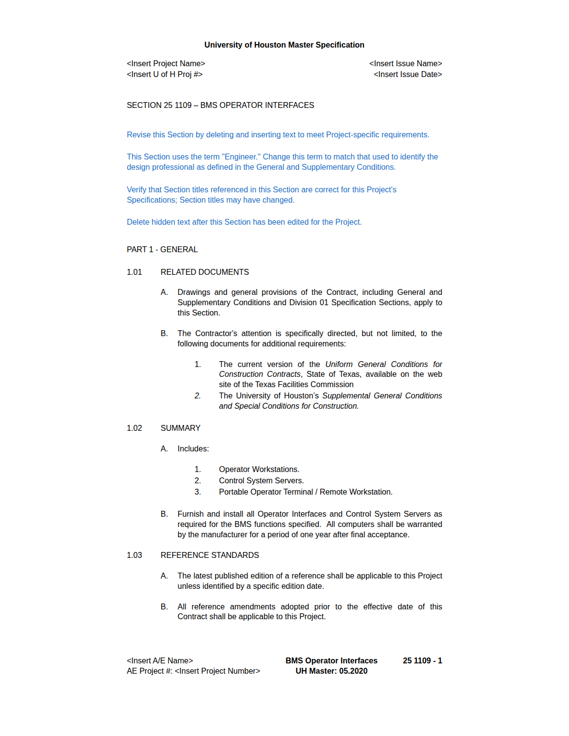University of Houston Master Specification
<Insert Project Name> <Insert Issue Name>
<Insert U of H Proj #> <Insert Issue Date>
SECTION 25 1109 – BMS OPERATOR INTERFACES
Revise this Section by deleting and inserting text to meet Project-specific requirements.
This Section uses the term "Engineer." Change this term to match that used to identify the design professional as defined in the General and Supplementary Conditions.
Verify that Section titles referenced in this Section are correct for this Project's Specifications; Section titles may have changed.
Delete hidden text after this Section has been edited for the Project.
PART 1 - GENERAL
1.01 RELATED DOCUMENTS
A. Drawings and general provisions of the Contract, including General and Supplementary Conditions and Division 01 Specification Sections, apply to this Section.
B. The Contractor's attention is specifically directed, but not limited, to the following documents for additional requirements:
1. The current version of the Uniform General Conditions for Construction Contracts, State of Texas, available on the web site of the Texas Facilities Commission
2. The University of Houston’s Supplemental General Conditions and Special Conditions for Construction.
1.02 SUMMARY
A. Includes:
1. Operator Workstations.
2. Control System Servers.
3. Portable Operator Terminal / Remote Workstation.
B. Furnish and install all Operator Interfaces and Control System Servers as required for the BMS functions specified. All computers shall be warranted by the manufacturer for a period of one year after final acceptance.
1.03 REFERENCE STANDARDS
A. The latest published edition of a reference shall be applicable to this Project unless identified by a specific edition date.
B. All reference amendments adopted prior to the effective date of this Contract shall be applicable to this Project.
<Insert A/E Name>
AE Project #: <Insert Project Number>
BMS Operator Interfaces
UH Master: 05.2020
25 1109 - 1